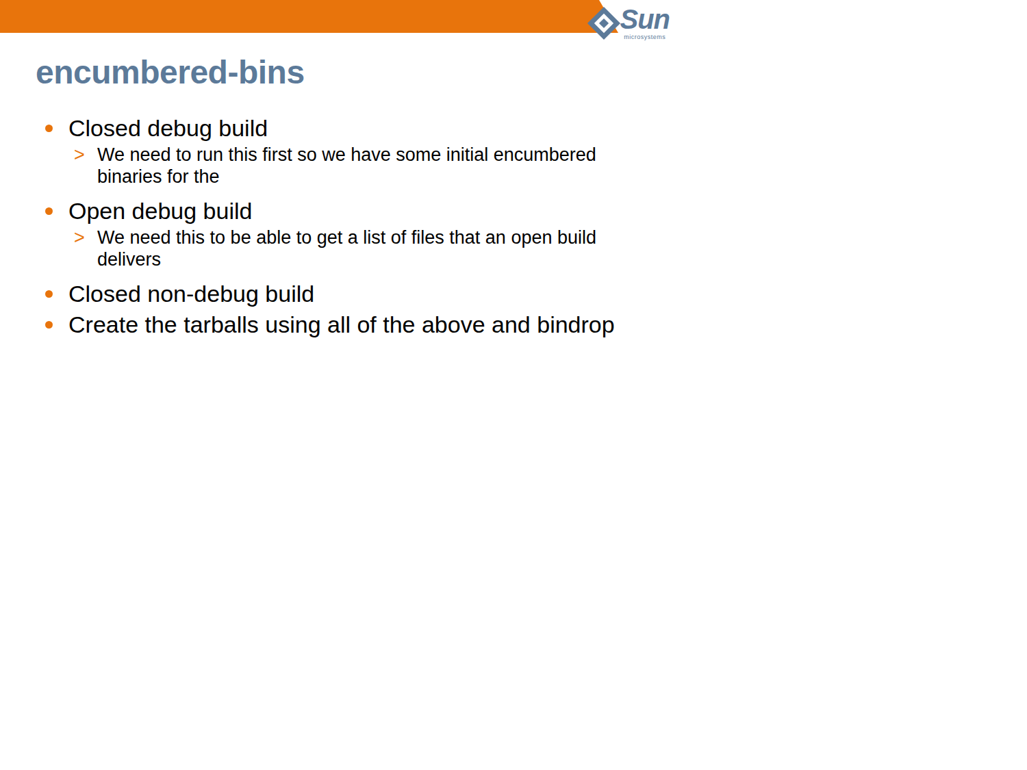Sun
microsystems
encumbered-bins
Closed debug build
>We need to run this first so we have some initial encumbered binaries for the
Open debug build
>We need this to be able to get a list of files that an open build delivers
Closed non-debug build
Create the tarballs using all of the above and bindrop